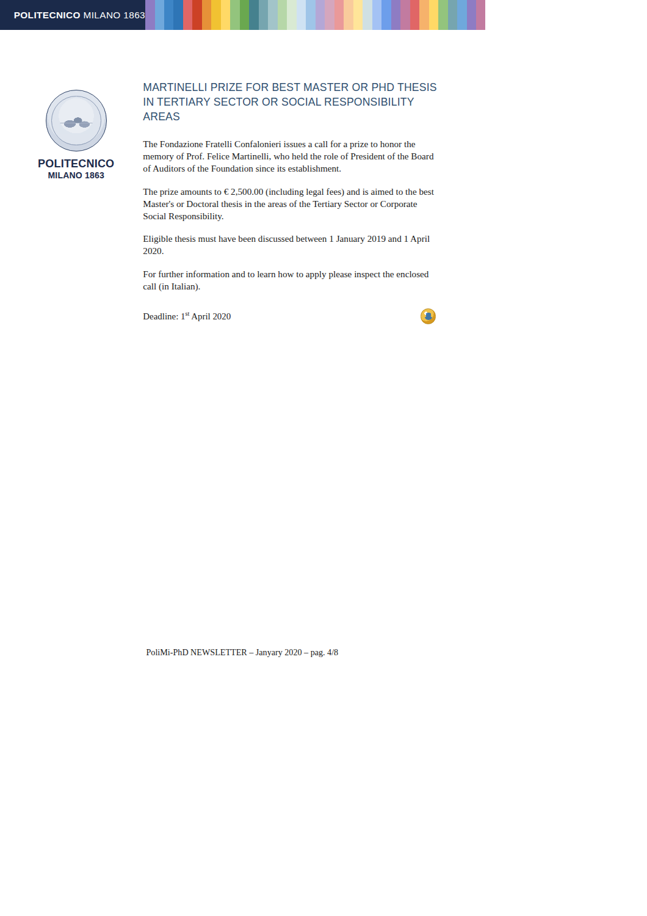POLITECNICO MILANO 1863
POLITECNICO
MILANO 1863
Martinelli prize for best master or PhD thesis in tertiary sector or social responsibility areas
The Fondazione Fratelli Confalonieri issues a call for a prize to honor the memory of Prof. Felice Martinelli, who held the role of President of the Board of Auditors of the Foundation since its establishment.
The prize amounts to € 2,500.00 (including legal fees) and is aimed to the best Master's or Doctoral thesis in the areas of the Tertiary Sector or Corporate Social Responsibility.
Eligible thesis must have been discussed between 1 January 2019 and 1 April 2020.
For further information and to learn how to apply please inspect the enclosed call (in Italian).
Deadline: 1st April 2020
PoliMi-PhD NEWSLETTER – Janyary 2020 – pag. 4/8